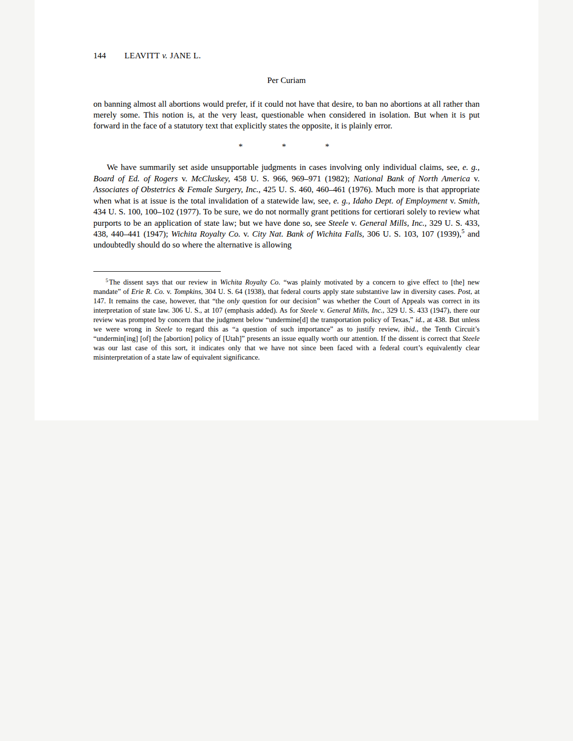144 LEAVITT v. JANE L.
Per Curiam
on banning almost all abortions would prefer, if it could not have that desire, to ban no abortions at all rather than merely some. This notion is, at the very least, questionable when considered in isolation. But when it is put forward in the face of a statutory text that explicitly states the opposite, it is plainly error.
* * *
We have summarily set aside unsupportable judgments in cases involving only individual claims, see, e. g., Board of Ed. of Rogers v. McCluskey, 458 U. S. 966, 969–971 (1982); National Bank of North America v. Associates of Obstetrics & Female Surgery, Inc., 425 U. S. 460, 460–461 (1976). Much more is that appropriate when what is at issue is the total invalidation of a statewide law, see, e. g., Idaho Dept. of Employment v. Smith, 434 U. S. 100, 100–102 (1977). To be sure, we do not normally grant petitions for certiorari solely to review what purports to be an application of state law; but we have done so, see Steele v. General Mills, Inc., 329 U. S. 433, 438, 440–441 (1947); Wichita Royalty Co. v. City Nat. Bank of Wichita Falls, 306 U. S. 103, 107 (1939),5 and undoubtedly should do so where the alternative is allowing
5 The dissent says that our review in Wichita Royalty Co. “was plainly motivated by a concern to give effect to [the] new mandate” of Erie R. Co. v. Tompkins, 304 U. S. 64 (1938), that federal courts apply state substantive law in diversity cases. Post, at 147. It remains the case, however, that “the only question for our decision” was whether the Court of Appeals was correct in its interpretation of state law. 306 U. S., at 107 (emphasis added). As for Steele v. General Mills, Inc., 329 U. S. 433 (1947), there our review was prompted by concern that the judgment below “undermine[d] the transportation policy of Texas,” id., at 438. But unless we were wrong in Steele to regard this as “a question of such importance” as to justify review, ibid., the Tenth Circuit’s “undermin[ing] [of] the [abortion] policy of [Utah]” presents an issue equally worth our attention. If the dissent is correct that Steele was our last case of this sort, it indicates only that we have not since been faced with a federal court’s equivalently clear misinterpretation of a state law of equivalent significance.